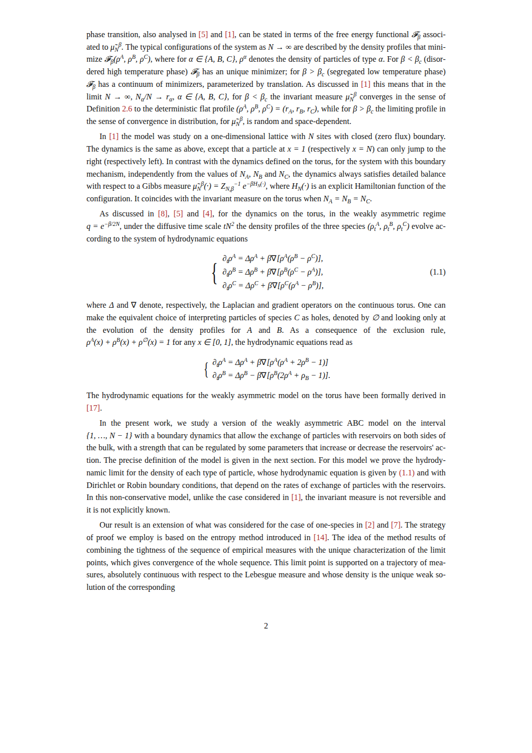phase transition, also analysed in [5] and [1], can be stated in terms of the free energy functional 𝓕β associated to μ̃Nβ. The typical configurations of the system as N → ∞ are described by the density profiles that minimize 𝓕β(ρA, ρB, ρC), where for α ∈ {A, B, C}, ρα denotes the density of particles of type α. For β < βc (disordered high temperature phase) 𝓕β has an unique minimizer; for β > βc (segregated low temperature phase) 𝓕β has a continuum of minimizers, parameterized by translation. As discussed in [1] this means that in the limit N → ∞, Nα/N → rα, α ∈ {A, B, C}, for β < βc the invariant measure μ̃Nβ converges in the sense of Definition 2.6 to the deterministic flat profile (ρA, ρB, ρC) = (rA, rB, rC), while for β > βc the limiting profile in the sense of convergence in distribution, for μ̃Nβ, is random and space-dependent.
In [1] the model was study on a one-dimensional lattice with N sites with closed (zero flux) boundary. The dynamics is the same as above, except that a particle at x = 1 (respectively x = N) can only jump to the right (respectively left). In contrast with the dynamics defined on the torus, for the system with this boundary mechanism, independently from the values of NA, NB and NC, the dynamics always satisfies detailed balance with respect to a Gibbs measure μ̃Nβ(·) = ZN,β−1 e−βHN(·), where HN(·) is an explicit Hamiltonian function of the configuration. It coincides with the invariant measure on the torus when NA = NB = NC.
As discussed in [8], [5] and [4], for the dynamics on the torus, in the weakly asymmetric regime q = e−β/2N, under the diffusive time scale tN2 the density profiles of the three species (ρtA, ρtB, ρtC) evolve according to the system of hydrodynamic equations
{
∂tρA = ΔρA + β∇[ρA(ρB − ρC)],
∂tρB = ΔρB + β∇[ρB(ρC − ρA)],
∂tρC = ΔρC + β∇[ρC(ρA − ρB)],
(1.1)
where Δ and ∇ denote, respectively, the Laplacian and gradient operators on the continuous torus. One can make the equivalent choice of interpreting particles of species C as holes, denoted by ∅ and looking only at the evolution of the density profiles for A and B. As a consequence of the exclusion rule, ρA(x) + ρB(x) + ρ∅(x) = 1 for any x ∈ [0, 1], the hydrodynamic equations read as
{
∂tρA = ΔρA + β∇[ρA(ρA + 2ρB − 1)]
∂tρB = ΔρB − β∇[ρB(2ρA + ρB − 1)].
The hydrodynamic equations for the weakly asymmetric model on the torus have been formally derived in [17].
In the present work, we study a version of the weakly asymmetric ABC model on the interval {1, …, N − 1} with a boundary dynamics that allow the exchange of particles with reservoirs on both sides of the bulk, with a strength that can be regulated by some parameters that increase or decrease the reservoirs' action. The precise definition of the model is given in the next section. For this model we prove the hydrodynamic limit for the density of each type of particle, whose hydrodynamic equation is given by (1.1) and with Dirichlet or Robin boundary conditions, that depend on the rates of exchange of particles with the reservoirs. In this non-conservative model, unlike the case considered in [1], the invariant measure is not reversible and it is not explicitly known.
Our result is an extension of what was considered for the case of one-species in [2] and [7]. The strategy of proof we employ is based on the entropy method introduced in [14]. The idea of the method results of combining the tightness of the sequence of empirical measures with the unique characterization of the limit points, which gives convergence of the whole sequence. This limit point is supported on a trajectory of measures, absolutely continuous with respect to the Lebesgue measure and whose density is the unique weak solution of the corresponding
2